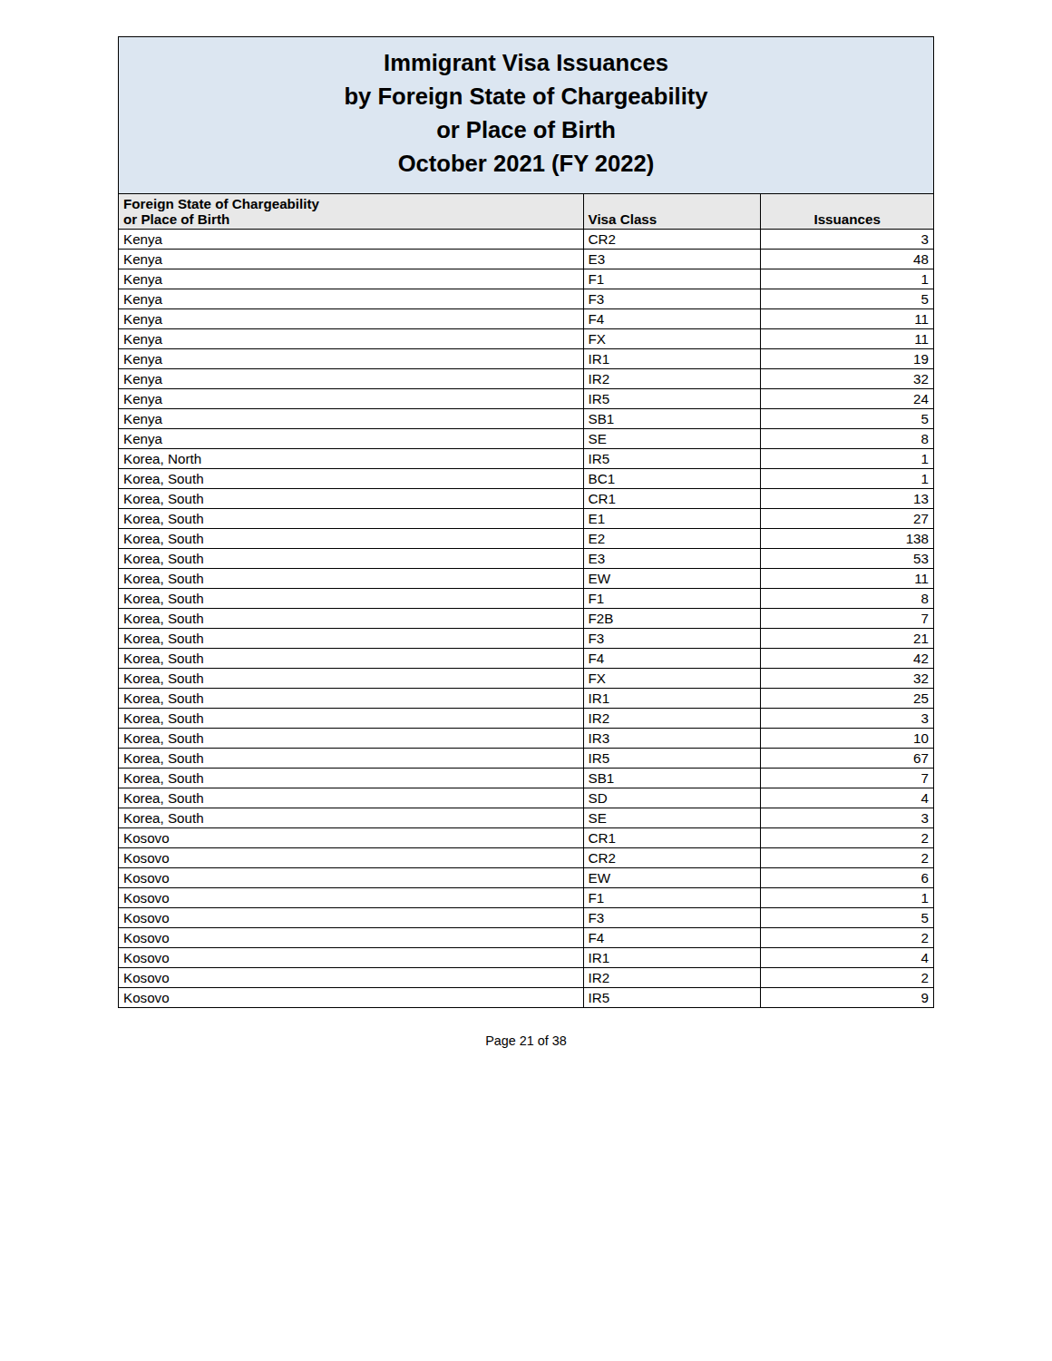Immigrant Visa Issuances by Foreign State of Chargeability or Place of Birth October 2021 (FY 2022)
| Foreign State of Chargeability or Place of Birth | Visa Class | Issuances |
| --- | --- | --- |
| Kenya | CR2 | 3 |
| Kenya | E3 | 48 |
| Kenya | F1 | 1 |
| Kenya | F3 | 5 |
| Kenya | F4 | 11 |
| Kenya | FX | 11 |
| Kenya | IR1 | 19 |
| Kenya | IR2 | 32 |
| Kenya | IR5 | 24 |
| Kenya | SB1 | 5 |
| Kenya | SE | 8 |
| Korea, North | IR5 | 1 |
| Korea, South | BC1 | 1 |
| Korea, South | CR1 | 13 |
| Korea, South | E1 | 27 |
| Korea, South | E2 | 138 |
| Korea, South | E3 | 53 |
| Korea, South | EW | 11 |
| Korea, South | F1 | 8 |
| Korea, South | F2B | 7 |
| Korea, South | F3 | 21 |
| Korea, South | F4 | 42 |
| Korea, South | FX | 32 |
| Korea, South | IR1 | 25 |
| Korea, South | IR2 | 3 |
| Korea, South | IR3 | 10 |
| Korea, South | IR5 | 67 |
| Korea, South | SB1 | 7 |
| Korea, South | SD | 4 |
| Korea, South | SE | 3 |
| Kosovo | CR1 | 2 |
| Kosovo | CR2 | 2 |
| Kosovo | EW | 6 |
| Kosovo | F1 | 1 |
| Kosovo | F3 | 5 |
| Kosovo | F4 | 2 |
| Kosovo | IR1 | 4 |
| Kosovo | IR2 | 2 |
| Kosovo | IR5 | 9 |
Page 21 of 38